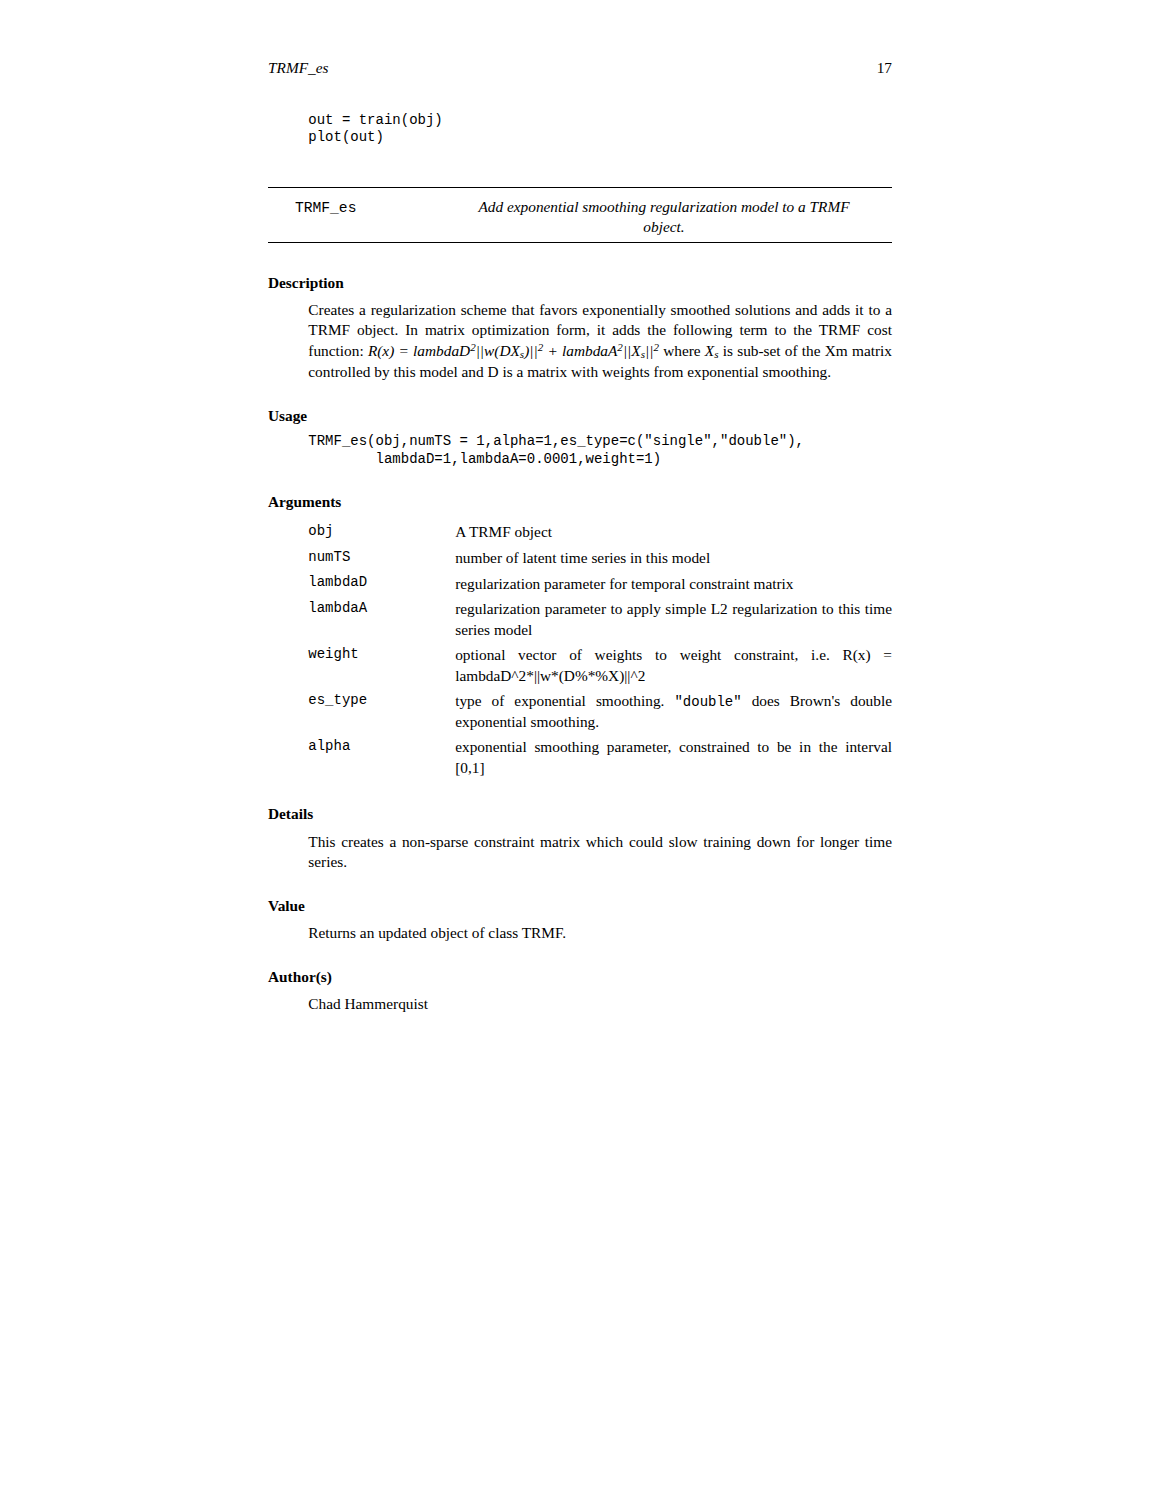TRMF_es 17
out = train(obj)
plot(out)
TRMF_es Add exponential smoothing regularization model to a TRMF object.
Description
Creates a regularization scheme that favors exponentially smoothed solutions and adds it to a TRMF object. In matrix optimization form, it adds the following term to the TRMF cost function: R(x) = lambdaD2||w(DXs)||2 + lambdaA2||Xs||2 where Xs is sub-set of the Xm matrix controlled by this model and D is a matrix with weights from exponential smoothing.
Usage
TRMF_es(obj,numTS = 1,alpha=1,es_type=c("single","double"),
        lambdaD=1,lambdaA=0.0001,weight=1)
Arguments
| obj | A TRMF object |
| numTS | number of latent time series in this model |
| lambdaD | regularization parameter for temporal constraint matrix |
| lambdaA | regularization parameter to apply simple L2 regularization to this time series model |
| weight | optional vector of weights to weight constraint, i.e. R(x) = lambdaD^2*//w*(D%*%X)//^2 |
| es_type | type of exponential smoothing. "double" does Brown's double exponential smoothing. |
| alpha | exponential smoothing parameter, constrained to be in the interval [0,1] |
Details
This creates a non-sparse constraint matrix which could slow training down for longer time series.
Value
Returns an updated object of class TRMF.
Author(s)
Chad Hammerquist